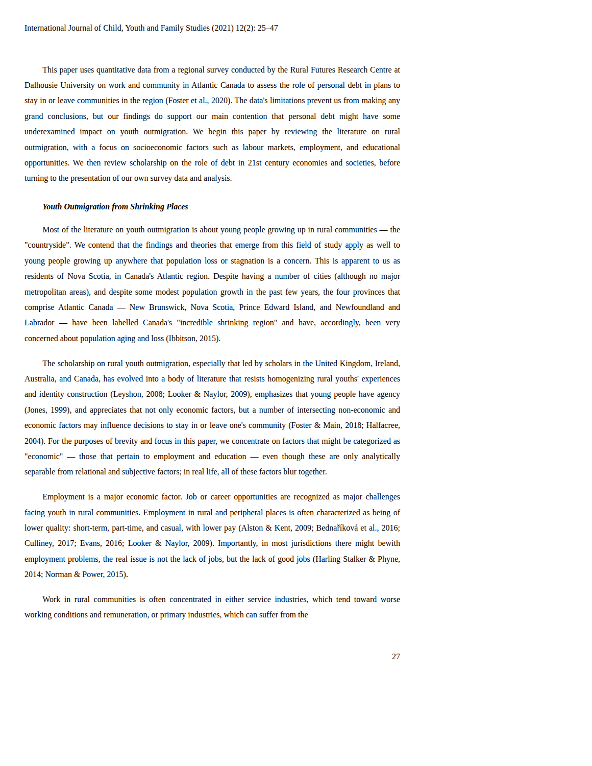International Journal of Child, Youth and Family Studies (2021) 12(2): 25–47
This paper uses quantitative data from a regional survey conducted by the Rural Futures Research Centre at Dalhousie University on work and community in Atlantic Canada to assess the role of personal debt in plans to stay in or leave communities in the region (Foster et al., 2020). The data's limitations prevent us from making any grand conclusions, but our findings do support our main contention that personal debt might have some underexamined impact on youth outmigration. We begin this paper by reviewing the literature on rural outmigration, with a focus on socioeconomic factors such as labour markets, employment, and educational opportunities. We then review scholarship on the role of debt in 21st century economies and societies, before turning to the presentation of our own survey data and analysis.
Youth Outmigration from Shrinking Places
Most of the literature on youth outmigration is about young people growing up in rural communities — the "countryside". We contend that the findings and theories that emerge from this field of study apply as well to young people growing up anywhere that population loss or stagnation is a concern. This is apparent to us as residents of Nova Scotia, in Canada's Atlantic region. Despite having a number of cities (although no major metropolitan areas), and despite some modest population growth in the past few years, the four provinces that comprise Atlantic Canada — New Brunswick, Nova Scotia, Prince Edward Island, and Newfoundland and Labrador — have been labelled Canada's "incredible shrinking region" and have, accordingly, been very concerned about population aging and loss (Ibbitson, 2015).
The scholarship on rural youth outmigration, especially that led by scholars in the United Kingdom, Ireland, Australia, and Canada, has evolved into a body of literature that resists homogenizing rural youths' experiences and identity construction (Leyshon, 2008; Looker & Naylor, 2009), emphasizes that young people have agency (Jones, 1999), and appreciates that not only economic factors, but a number of intersecting non-economic and economic factors may influence decisions to stay in or leave one's community (Foster & Main, 2018; Halfacree, 2004). For the purposes of brevity and focus in this paper, we concentrate on factors that might be categorized as "economic" — those that pertain to employment and education — even though these are only analytically separable from relational and subjective factors; in real life, all of these factors blur together.
Employment is a major economic factor. Job or career opportunities are recognized as major challenges facing youth in rural communities. Employment in rural and peripheral places is often characterized as being of lower quality: short-term, part-time, and casual, with lower pay (Alston & Kent, 2009; Bednaříková et al., 2016; Culliney, 2017; Evans, 2016; Looker & Naylor, 2009). Importantly, in most jurisdictions there might bewith employment problems, the real issue is not the lack of jobs, but the lack of good jobs (Harling Stalker & Phyne, 2014; Norman & Power, 2015).
Work in rural communities is often concentrated in either service industries, which tend toward worse working conditions and remuneration, or primary industries, which can suffer from the
27